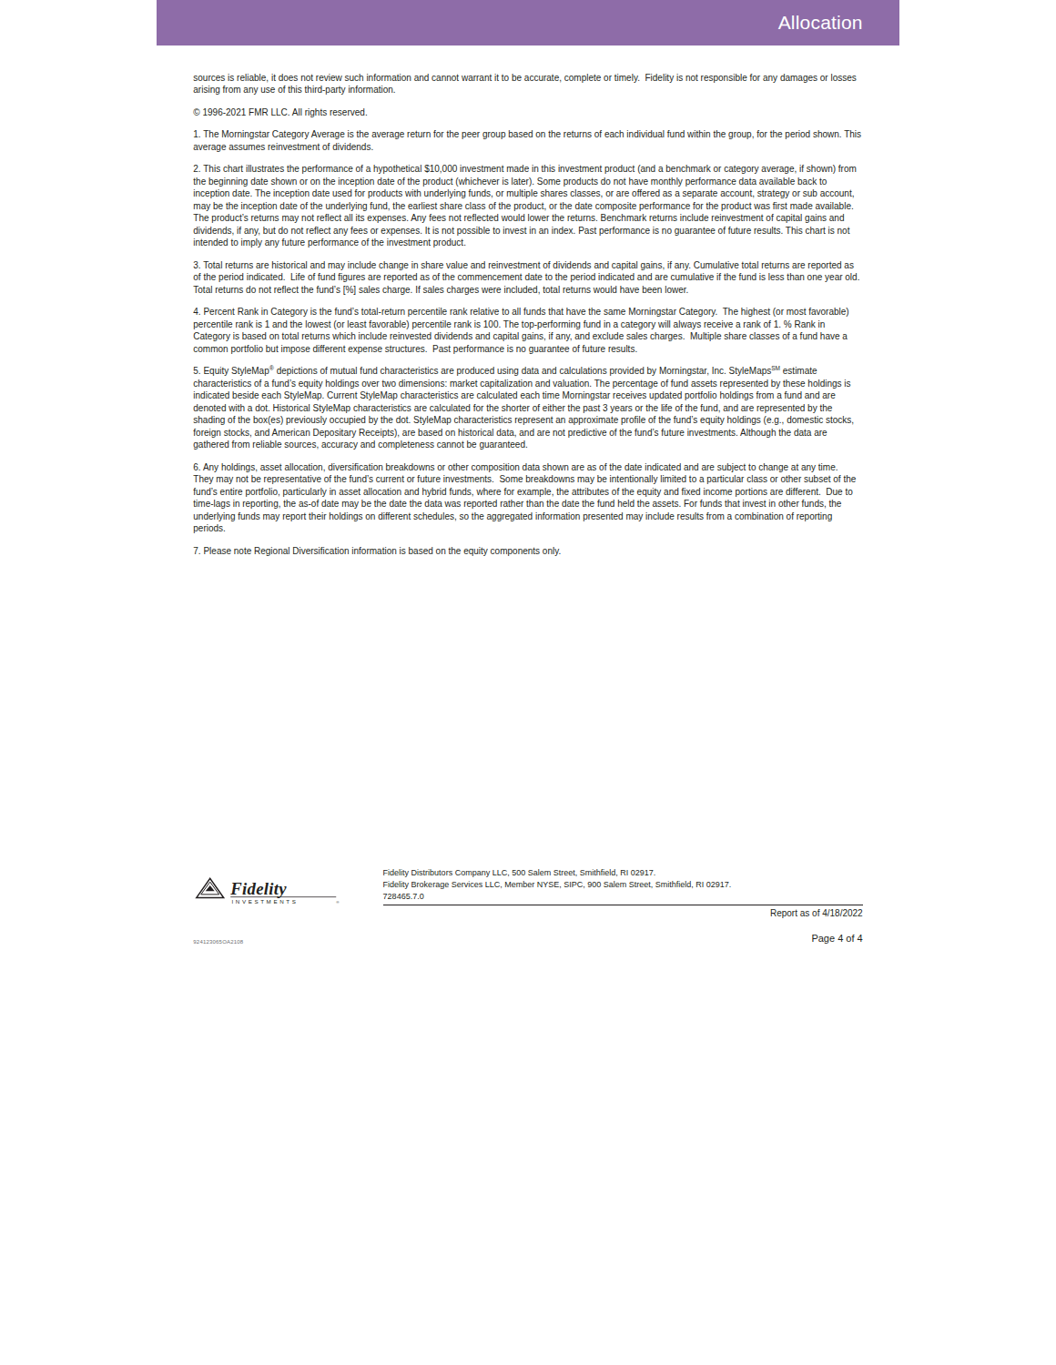Allocation
sources is reliable, it does not review such information and cannot warrant it to be accurate, complete or timely. Fidelity is not responsible for any damages or losses arising from any use of this third-party information.
© 1996-2021 FMR LLC. All rights reserved.
1. The Morningstar Category Average is the average return for the peer group based on the returns of each individual fund within the group, for the period shown. This average assumes reinvestment of dividends.
2. This chart illustrates the performance of a hypothetical $10,000 investment made in this investment product (and a benchmark or category average, if shown) from the beginning date shown or on the inception date of the product (whichever is later). Some products do not have monthly performance data available back to inception date. The inception date used for products with underlying funds, or multiple shares classes, or are offered as a separate account, strategy or sub account, may be the inception date of the underlying fund, the earliest share class of the product, or the date composite performance for the product was first made available. The product’s returns may not reflect all its expenses. Any fees not reflected would lower the returns. Benchmark returns include reinvestment of capital gains and dividends, if any, but do not reflect any fees or expenses. It is not possible to invest in an index. Past performance is no guarantee of future results. This chart is not intended to imply any future performance of the investment product.
3. Total returns are historical and may include change in share value and reinvestment of dividends and capital gains, if any. Cumulative total returns are reported as of the period indicated. Life of fund figures are reported as of the commencement date to the period indicated and are cumulative if the fund is less than one year old. Total returns do not reflect the fund’s [%] sales charge. If sales charges were included, total returns would have been lower.
4. Percent Rank in Category is the fund’s total-return percentile rank relative to all funds that have the same Morningstar Category. The highest (or most favorable) percentile rank is 1 and the lowest (or least favorable) percentile rank is 100. The top-performing fund in a category will always receive a rank of 1. % Rank in Category is based on total returns which include reinvested dividends and capital gains, if any, and exclude sales charges. Multiple share classes of a fund have a common portfolio but impose different expense structures. Past performance is no guarantee of future results.
5. Equity StyleMap® depictions of mutual fund characteristics are produced using data and calculations provided by Morningstar, Inc. StyleMapsSM estimate characteristics of a fund’s equity holdings over two dimensions: market capitalization and valuation. The percentage of fund assets represented by these holdings is indicated beside each StyleMap. Current StyleMap characteristics are calculated each time Morningstar receives updated portfolio holdings from a fund and are denoted with a dot. Historical StyleMap characteristics are calculated for the shorter of either the past 3 years or the life of the fund, and are represented by the shading of the box(es) previously occupied by the dot. StyleMap characteristics represent an approximate profile of the fund’s equity holdings (e.g., domestic stocks, foreign stocks, and American Depositary Receipts), are based on historical data, and are not predictive of the fund’s future investments. Although the data are gathered from reliable sources, accuracy and completeness cannot be guaranteed.
6. Any holdings, asset allocation, diversification breakdowns or other composition data shown are as of the date indicated and are subject to change at any time. They may not be representative of the fund’s current or future investments. Some breakdowns may be intentionally limited to a particular class or other subset of the fund’s entire portfolio, particularly in asset allocation and hybrid funds, where for example, the attributes of the equity and fixed income portions are different. Due to time-lags in reporting, the as-of date may be the date the data was reported rather than the date the fund held the assets. For funds that invest in other funds, the underlying funds may report their holdings on different schedules, so the aggregated information presented may include results from a combination of reporting periods.
7. Please note Regional Diversification information is based on the equity components only.
Fidelity INVESTMENTS ®
Fidelity Distributors Company LLC, 500 Salem Street, Smithfield, RI 02917.
Fidelity Brokerage Services LLC, Member NYSE, SIPC, 900 Salem Street, Smithfield, RI 02917.
728465.7.0
Report as of 4/18/2022
924123065OA2108 Page 4 of 4